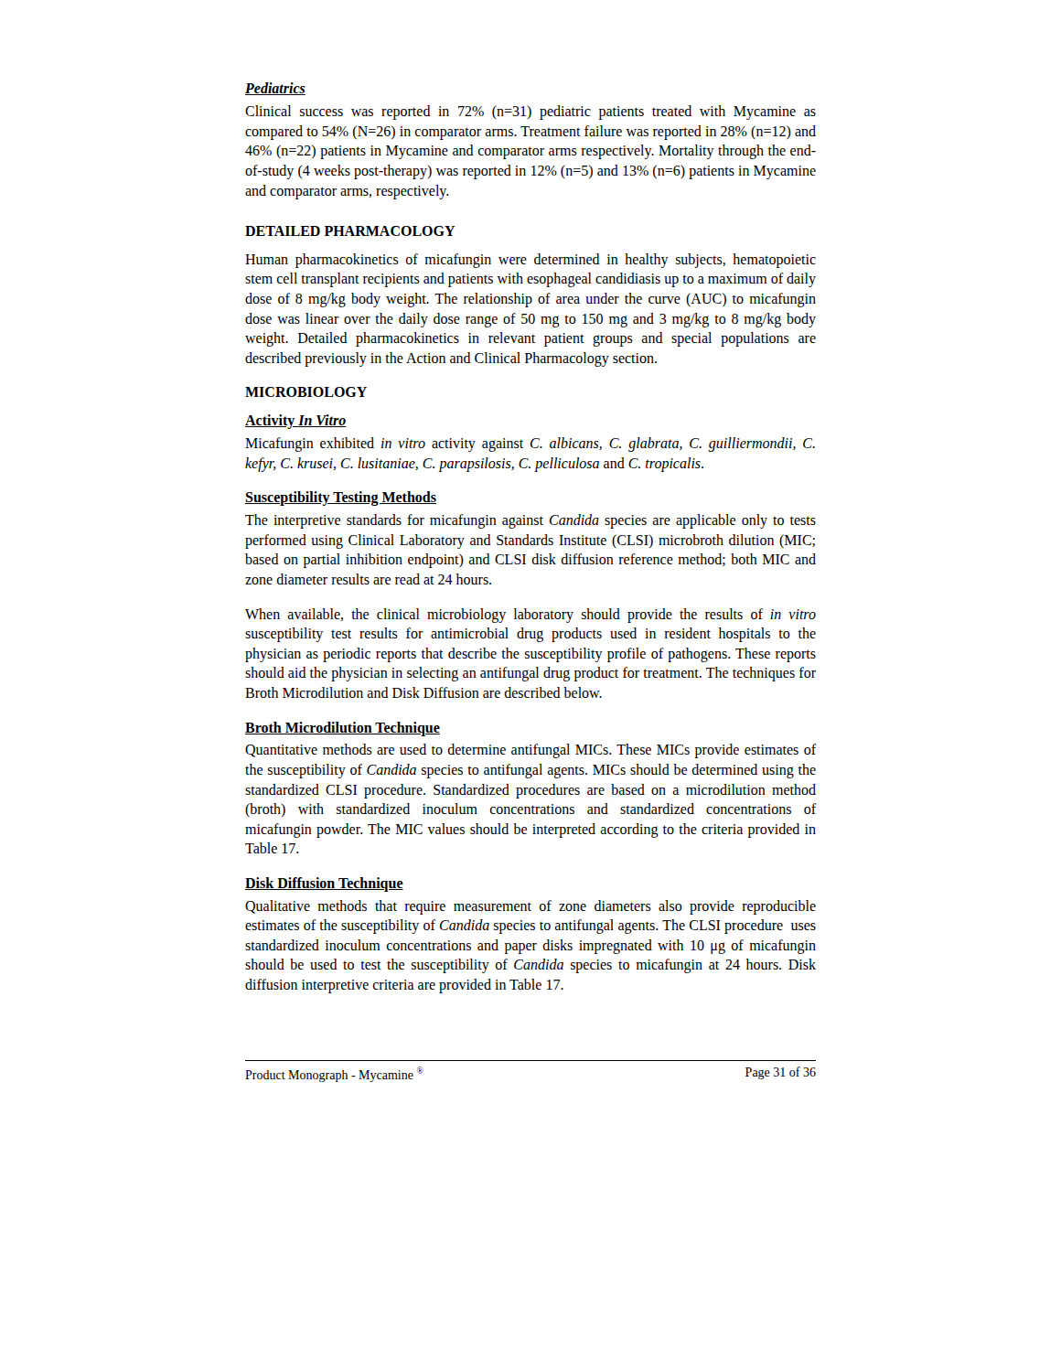Pediatrics
Clinical success was reported in 72% (n=31) pediatric patients treated with Mycamine as compared to 54% (N=26) in comparator arms. Treatment failure was reported in 28% (n=12) and 46% (n=22) patients in Mycamine and comparator arms respectively. Mortality through the end-of-study (4 weeks post-therapy) was reported in 12% (n=5) and 13% (n=6) patients in Mycamine and comparator arms, respectively.
Detailed Pharmacology
Human pharmacokinetics of micafungin were determined in healthy subjects, hematopoietic stem cell transplant recipients and patients with esophageal candidiasis up to a maximum of daily dose of 8 mg/kg body weight. The relationship of area under the curve (AUC) to micafungin dose was linear over the daily dose range of 50 mg to 150 mg and 3 mg/kg to 8 mg/kg body weight. Detailed pharmacokinetics in relevant patient groups and special populations are described previously in the Action and Clinical Pharmacology section.
Microbiology
Activity In Vitro
Micafungin exhibited in vitro activity against C. albicans, C. glabrata, C. guilliermondii, C. kefyr, C. krusei, C. lusitaniae, C. parapsilosis, C. pelliculosa and C. tropicalis.
Susceptibility Testing Methods
The interpretive standards for micafungin against Candida species are applicable only to tests performed using Clinical Laboratory and Standards Institute (CLSI) microbroth dilution (MIC; based on partial inhibition endpoint) and CLSI disk diffusion reference method; both MIC and zone diameter results are read at 24 hours.
When available, the clinical microbiology laboratory should provide the results of in vitro susceptibility test results for antimicrobial drug products used in resident hospitals to the physician as periodic reports that describe the susceptibility profile of pathogens. These reports should aid the physician in selecting an antifungal drug product for treatment. The techniques for Broth Microdilution and Disk Diffusion are described below.
Broth Microdilution Technique
Quantitative methods are used to determine antifungal MICs. These MICs provide estimates of the susceptibility of Candida species to antifungal agents. MICs should be determined using the standardized CLSI procedure. Standardized procedures are based on a microdilution method (broth) with standardized inoculum concentrations and standardized concentrations of micafungin powder. The MIC values should be interpreted according to the criteria provided in Table 17.
Disk Diffusion Technique
Qualitative methods that require measurement of zone diameters also provide reproducible estimates of the susceptibility of Candida species to antifungal agents. The CLSI procedure uses standardized inoculum concentrations and paper disks impregnated with 10 μg of micafungin should be used to test the susceptibility of Candida species to micafungin at 24 hours. Disk diffusion interpretive criteria are provided in Table 17.
Product Monograph - Mycamine ®
Page 31 of 36